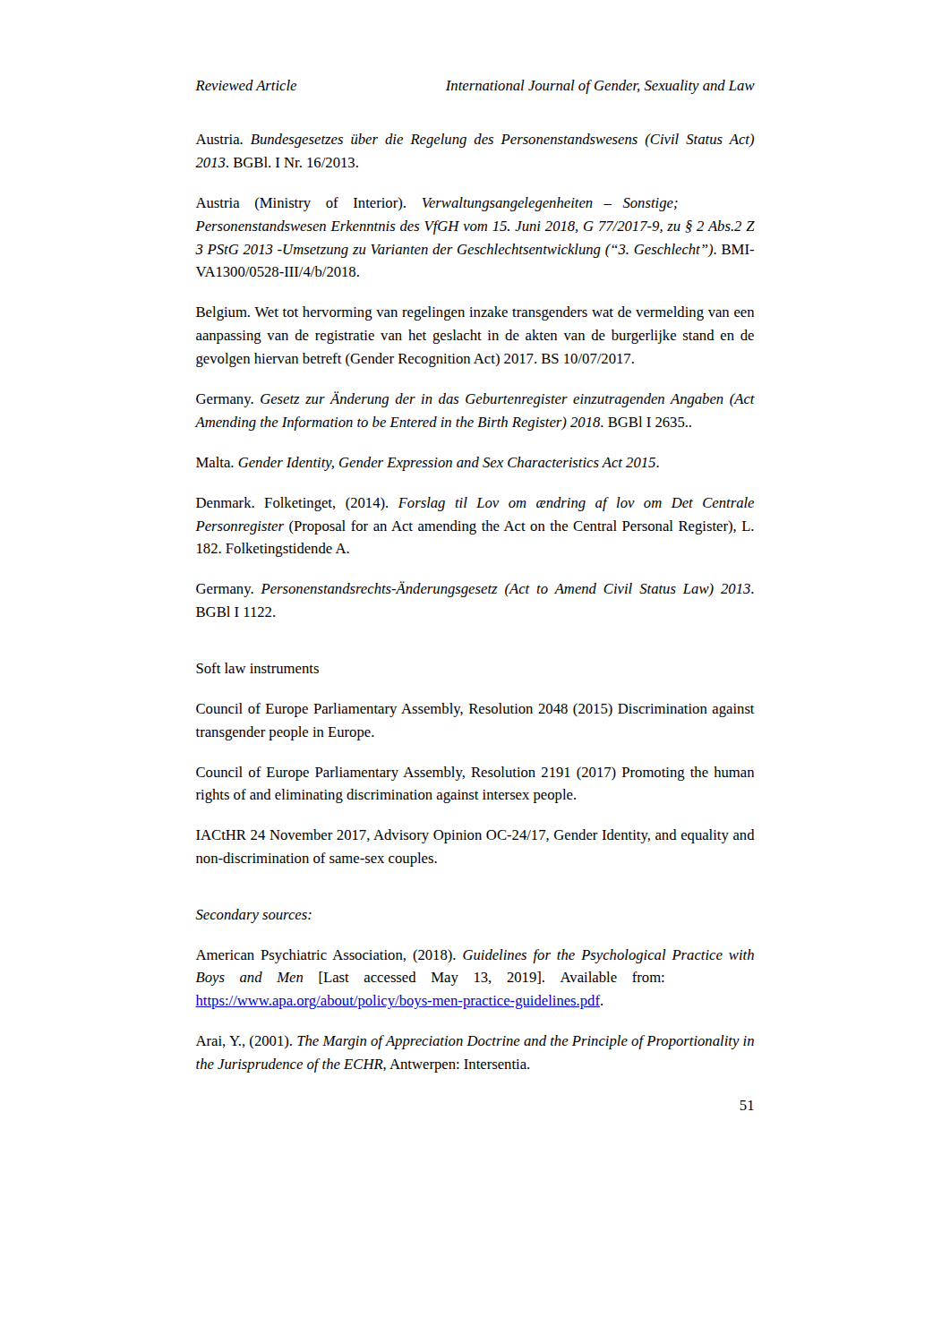Reviewed Article International Journal of Gender, Sexuality and Law
Austria. Bundesgesetzes über die Regelung des Personenstandswesens (Civil Status Act) 2013. BGBl. I Nr. 16/2013.
Austria (Ministry of Interior). Verwaltungsangelegenheiten – Sonstige;
Personenstandswesen Erkenntnis des VfGH vom 15. Juni 2018, G 77/2017-9, zu § 2 Abs.2 Z 3 PStG 2013 -Umsetzung zu Varianten der Geschlechtsentwicklung (“3. Geschlecht”). BMI-VA1300/0528-III/4/b/2018.
Belgium. Wet tot hervorming van regelingen inzake transgenders wat de vermelding van een aanpassing van de registratie van het geslacht in de akten van de burgerlijke stand en de gevolgen hiervan betreft (Gender Recognition Act) 2017. BS 10/07/2017.
Germany. Gesetz zur Änderung der in das Geburtenregister einzutragenden Angaben (Act Amending the Information to be Entered in the Birth Register) 2018. BGBl I 2635..
Malta. Gender Identity, Gender Expression and Sex Characteristics Act 2015.
Denmark. Folketinget, (2014). Forslag til Lov om ændring af lov om Det Centrale Personregister (Proposal for an Act amending the Act on the Central Personal Register), L. 182. Folketingstidende A.
Germany. Personenstandsrechts-Änderungsgesetz (Act to Amend Civil Status Law) 2013. BGBl I 1122.
Soft law instruments
Council of Europe Parliamentary Assembly, Resolution 2048 (2015) Discrimination against transgender people in Europe.
Council of Europe Parliamentary Assembly, Resolution 2191 (2017) Promoting the human rights of and eliminating discrimination against intersex people.
IACtHR 24 November 2017, Advisory Opinion OC-24/17, Gender Identity, and equality and non-discrimination of same-sex couples.
Secondary sources:
American Psychiatric Association, (2018). Guidelines for the Psychological Practice with Boys and Men [Last accessed May 13, 2019]. Available from:
https://www.apa.org/about/policy/boys-men-practice-guidelines.pdf.
Arai, Y., (2001). The Margin of Appreciation Doctrine and the Principle of Proportionality in the Jurisprudence of the ECHR, Antwerpen: Intersentia.
51